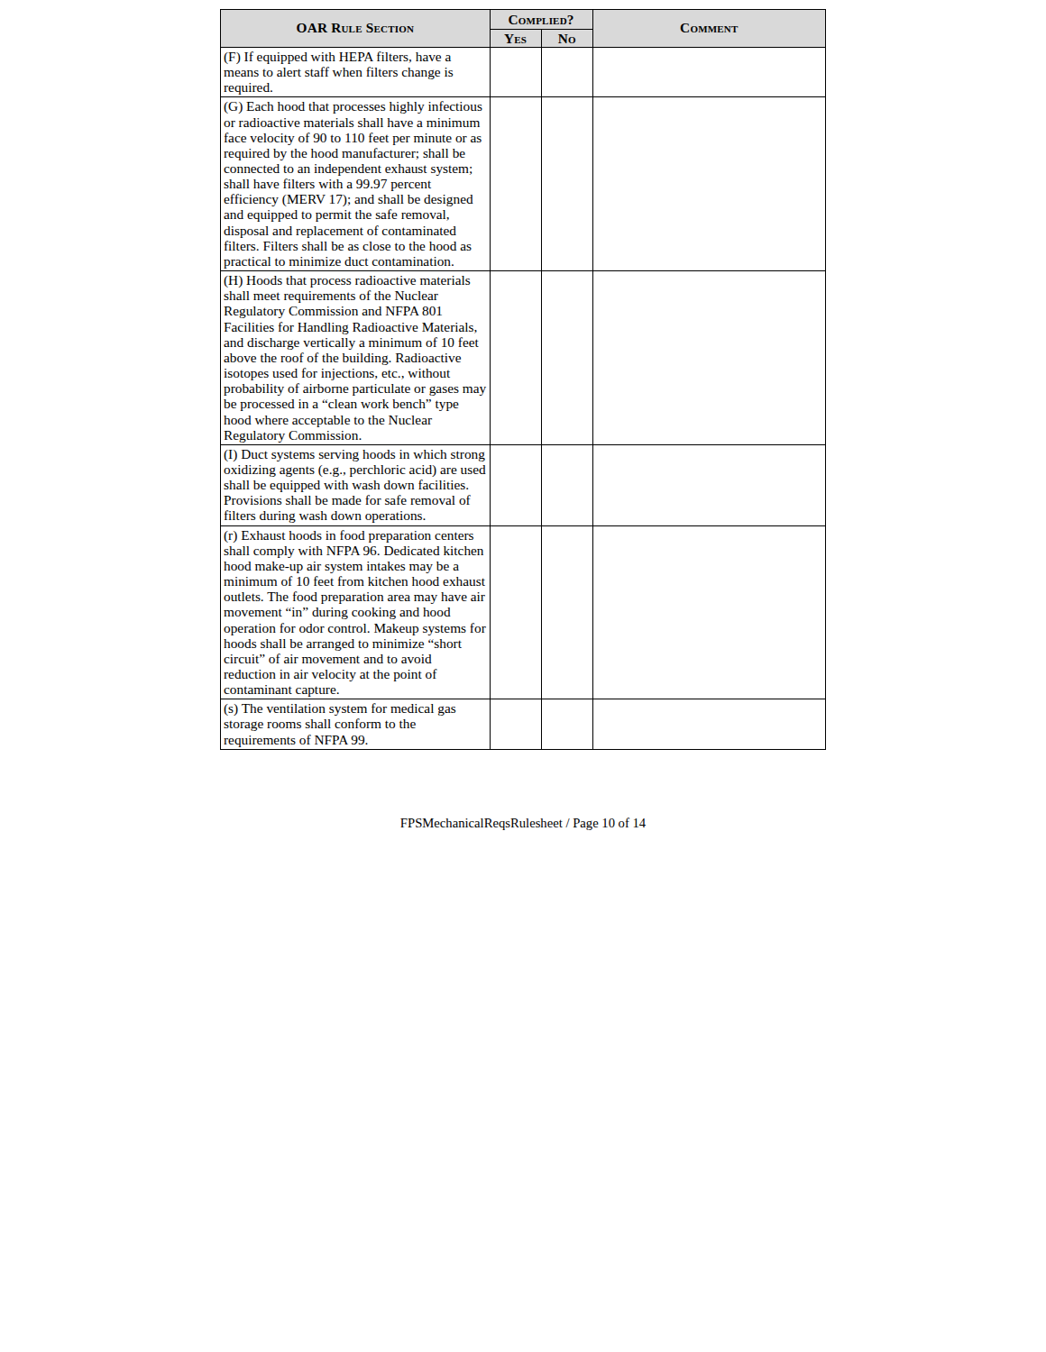| OAR Rule Section | Complied? | Comment |
| --- | --- | --- |
| Yes | No |
| (F) If equipped with HEPA filters, have a means to alert staff when filters change is required. | | | |
| (G) Each hood that processes highly infectious or radioactive materials shall have a minimum face velocity of 90 to 110 feet per minute or as required by the hood manufacturer; shall be connected to an independent exhaust system; shall have filters with a 99.97 percent efficiency (MERV 17); and shall be designed and equipped to permit the safe removal, disposal and replacement of contaminated filters. Filters shall be as close to the hood as practical to minimize duct contamination. | | | |
| (H) Hoods that process radioactive materials shall meet requirements of the Nuclear Regulatory Commission and NFPA 801 Facilities for Handling Radioactive Materials, and discharge vertically a minimum of 10 feet above the roof of the building. Radioactive isotopes used for injections, etc., without probability of airborne particulate or gases may be processed in a “clean work bench” type hood where acceptable to the Nuclear Regulatory Commission. | | | |
| (I) Duct systems serving hoods in which strong oxidizing agents (e.g., perchloric acid) are used shall be equipped with wash down facilities. Provisions shall be made for safe removal of filters during wash down operations. | | | |
| (r) Exhaust hoods in food preparation centers shall comply with NFPA 96. Dedicated kitchen hood make-up air system intakes may be a minimum of 10 feet from kitchen hood exhaust outlets. The food preparation area may have air movement “in” during cooking and hood operation for odor control. Makeup systems for hoods shall be arranged to minimize “short circuit” of air movement and to avoid reduction in air velocity at the point of contaminant capture. | | | |
| (s) The ventilation system for medical gas storage rooms shall conform to the requirements of NFPA 99. | | | |
FPSMechanicalReqsRulesheet / Page 10 of 14